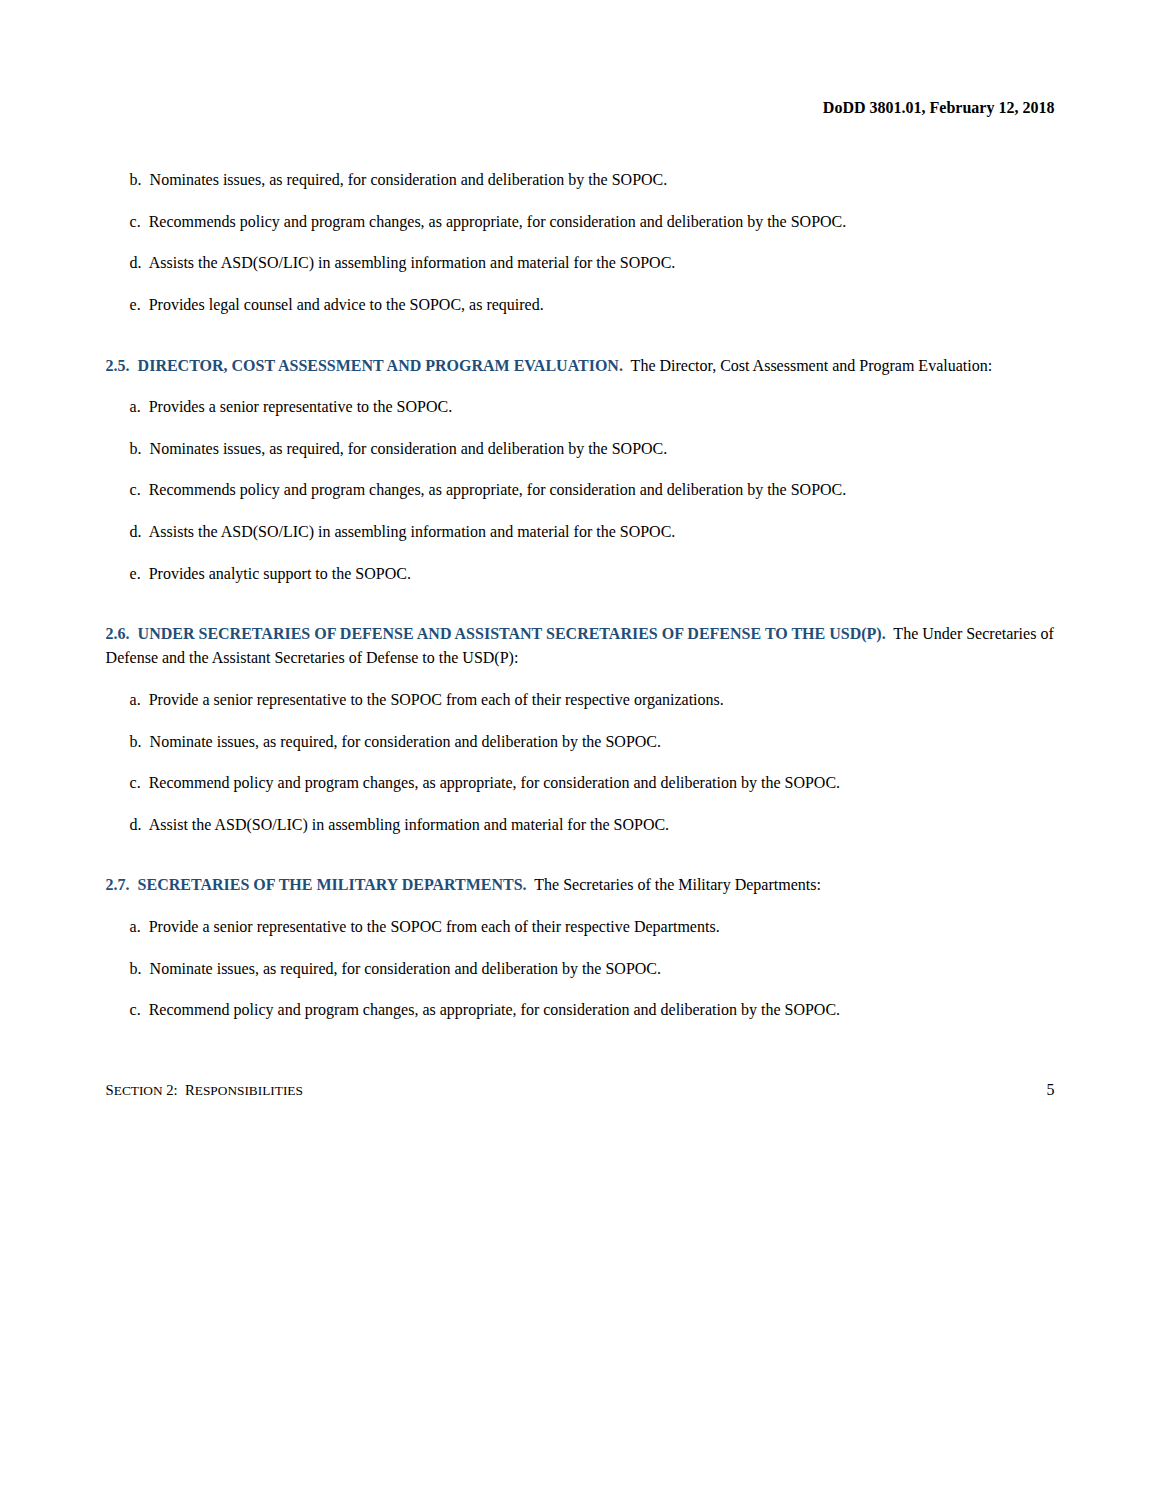DoDD 3801.01, February 12, 2018
b. Nominates issues, as required, for consideration and deliberation by the SOPOC.
c. Recommends policy and program changes, as appropriate, for consideration and deliberation by the SOPOC.
d. Assists the ASD(SO/LIC) in assembling information and material for the SOPOC.
e. Provides legal counsel and advice to the SOPOC, as required.
2.5. DIRECTOR, COST ASSESSMENT AND PROGRAM EVALUATION. The Director, Cost Assessment and Program Evaluation:
a. Provides a senior representative to the SOPOC.
b. Nominates issues, as required, for consideration and deliberation by the SOPOC.
c. Recommends policy and program changes, as appropriate, for consideration and deliberation by the SOPOC.
d. Assists the ASD(SO/LIC) in assembling information and material for the SOPOC.
e. Provides analytic support to the SOPOC.
2.6. UNDER SECRETARIES OF DEFENSE AND ASSISTANT SECRETARIES OF DEFENSE TO THE USD(P). The Under Secretaries of Defense and the Assistant Secretaries of Defense to the USD(P):
a. Provide a senior representative to the SOPOC from each of their respective organizations.
b. Nominate issues, as required, for consideration and deliberation by the SOPOC.
c. Recommend policy and program changes, as appropriate, for consideration and deliberation by the SOPOC.
d. Assist the ASD(SO/LIC) in assembling information and material for the SOPOC.
2.7. SECRETARIES OF THE MILITARY DEPARTMENTS. The Secretaries of the Military Departments:
a. Provide a senior representative to the SOPOC from each of their respective Departments.
b. Nominate issues, as required, for consideration and deliberation by the SOPOC.
c. Recommend policy and program changes, as appropriate, for consideration and deliberation by the SOPOC.
SECTION 2: RESPONSIBILITIES 5